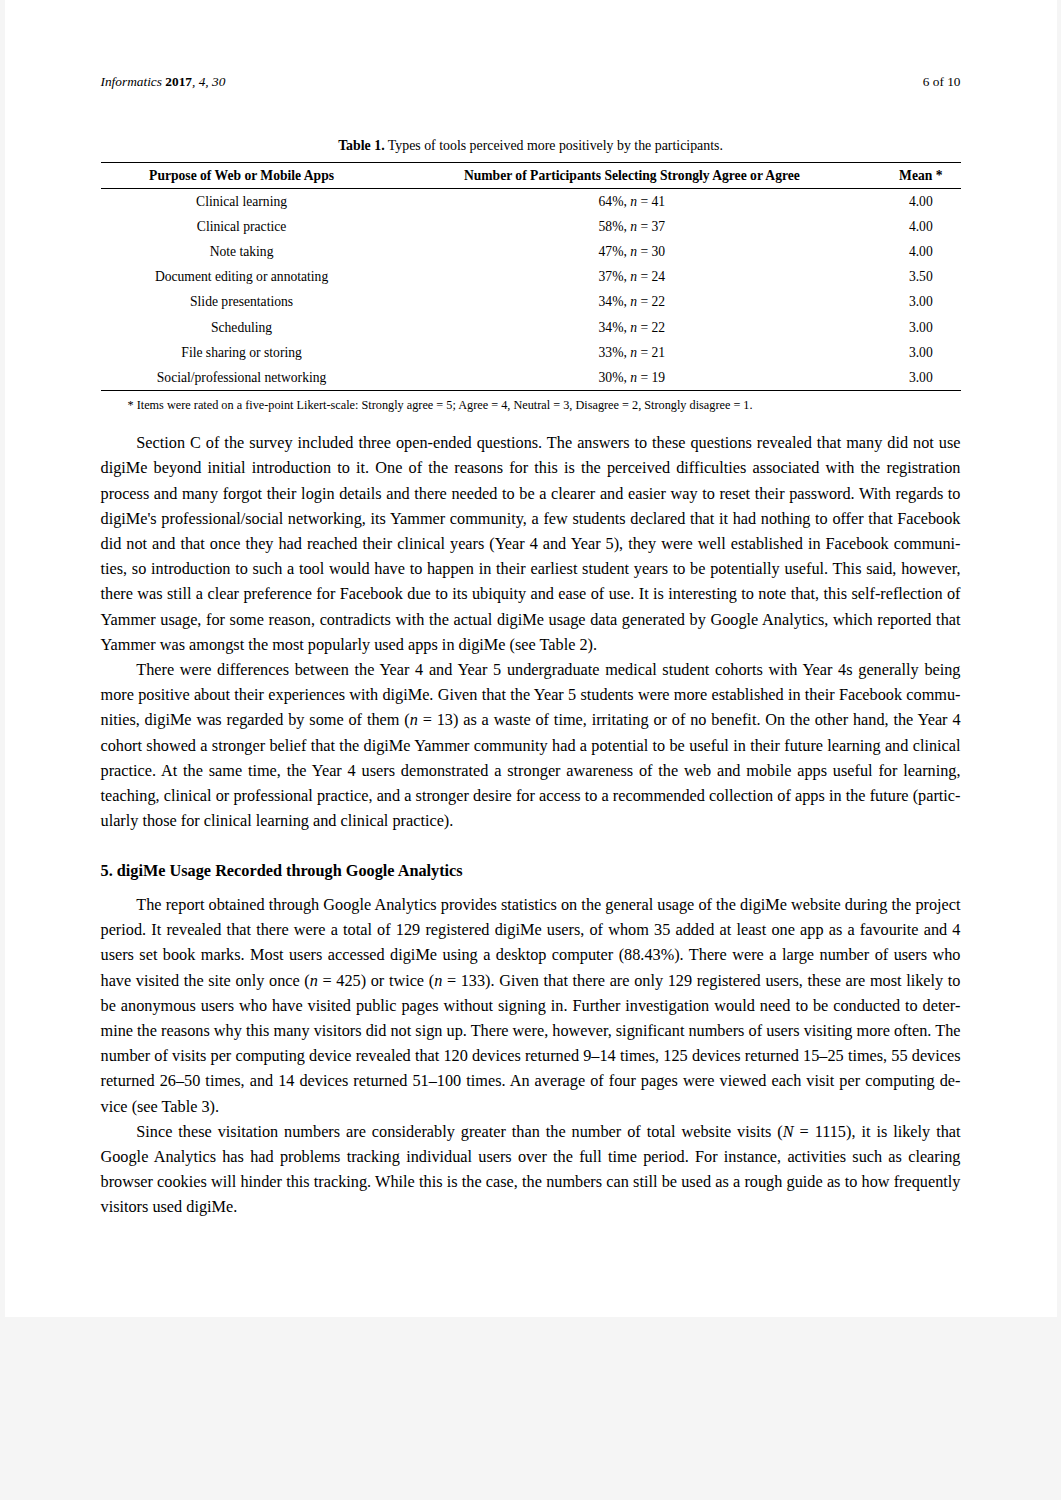Informatics 2017, 4, 30
6 of 10
Table 1. Types of tools perceived more positively by the participants.
| Purpose of Web or Mobile Apps | Number of Participants Selecting Strongly Agree or Agree | Mean * |
| --- | --- | --- |
| Clinical learning | 64%, n = 41 | 4.00 |
| Clinical practice | 58%, n = 37 | 4.00 |
| Note taking | 47%, n = 30 | 4.00 |
| Document editing or annotating | 37%, n = 24 | 3.50 |
| Slide presentations | 34%, n = 22 | 3.00 |
| Scheduling | 34%, n = 22 | 3.00 |
| File sharing or storing | 33%, n = 21 | 3.00 |
| Social/professional networking | 30%, n = 19 | 3.00 |
* Items were rated on a five-point Likert-scale: Strongly agree = 5; Agree = 4, Neutral = 3, Disagree = 2, Strongly disagree = 1.
Section C of the survey included three open-ended questions. The answers to these questions revealed that many did not use digiMe beyond initial introduction to it. One of the reasons for this is the perceived difficulties associated with the registration process and many forgot their login details and there needed to be a clearer and easier way to reset their password. With regards to digiMe's professional/social networking, its Yammer community, a few students declared that it had nothing to offer that Facebook did not and that once they had reached their clinical years (Year 4 and Year 5), they were well established in Facebook communities, so introduction to such a tool would have to happen in their earliest student years to be potentially useful. This said, however, there was still a clear preference for Facebook due to its ubiquity and ease of use. It is interesting to note that, this self-reflection of Yammer usage, for some reason, contradicts with the actual digiMe usage data generated by Google Analytics, which reported that Yammer was amongst the most popularly used apps in digiMe (see Table 2).
There were differences between the Year 4 and Year 5 undergraduate medical student cohorts with Year 4s generally being more positive about their experiences with digiMe. Given that the Year 5 students were more established in their Facebook communities, digiMe was regarded by some of them (n = 13) as a waste of time, irritating or of no benefit. On the other hand, the Year 4 cohort showed a stronger belief that the digiMe Yammer community had a potential to be useful in their future learning and clinical practice. At the same time, the Year 4 users demonstrated a stronger awareness of the web and mobile apps useful for learning, teaching, clinical or professional practice, and a stronger desire for access to a recommended collection of apps in the future (particularly those for clinical learning and clinical practice).
5. digiMe Usage Recorded through Google Analytics
The report obtained through Google Analytics provides statistics on the general usage of the digiMe website during the project period. It revealed that there were a total of 129 registered digiMe users, of whom 35 added at least one app as a favourite and 4 users set book marks. Most users accessed digiMe using a desktop computer (88.43%). There were a large number of users who have visited the site only once (n = 425) or twice (n = 133). Given that there are only 129 registered users, these are most likely to be anonymous users who have visited public pages without signing in. Further investigation would need to be conducted to determine the reasons why this many visitors did not sign up. There were, however, significant numbers of users visiting more often. The number of visits per computing device revealed that 120 devices returned 9–14 times, 125 devices returned 15–25 times, 55 devices returned 26–50 times, and 14 devices returned 51–100 times. An average of four pages were viewed each visit per computing device (see Table 3).
Since these visitation numbers are considerably greater than the number of total website visits (N = 1115), it is likely that Google Analytics has had problems tracking individual users over the full time period. For instance, activities such as clearing browser cookies will hinder this tracking. While this is the case, the numbers can still be used as a rough guide as to how frequently visitors used digiMe.